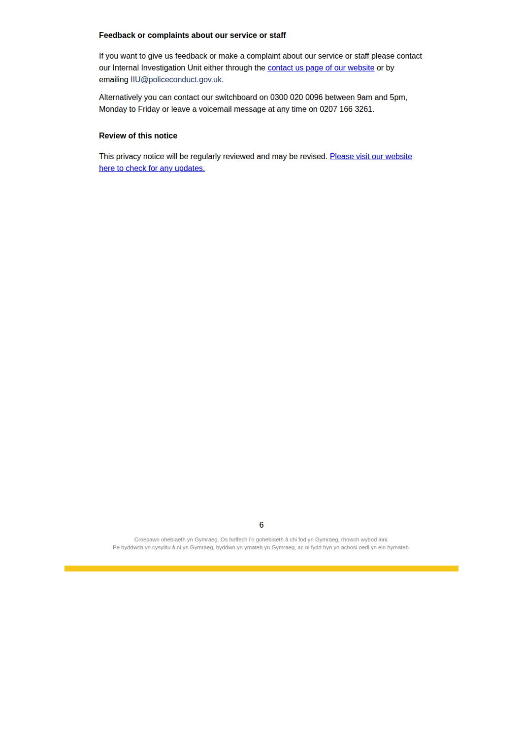Feedback or complaints about our service or staff
If you want to give us feedback or make a complaint about our service or staff please contact our Internal Investigation Unit either through the contact us page of our website or by emailing IIU@policeconduct.gov.uk.
Alternatively you can contact our switchboard on 0300 020 0096 between 9am and 5pm, Monday to Friday or leave a voicemail message at any time on 0207 166 3261.
Review of this notice
This privacy notice will be regularly reviewed and may be revised. Please visit our website here to check for any updates.
6
Croesawn ohebiaeth yn Gymraeg. Os hoffech i'n gohebiaeth â chi fod yn Gymraeg, rhowch wybod inni.
Pe byddwch yn cysylltu â ni yn Gymraeg, byddwn yn ymateb yn Gymraeg, ac ni fydd hyn yn achosi oedi yn ein hymateb.